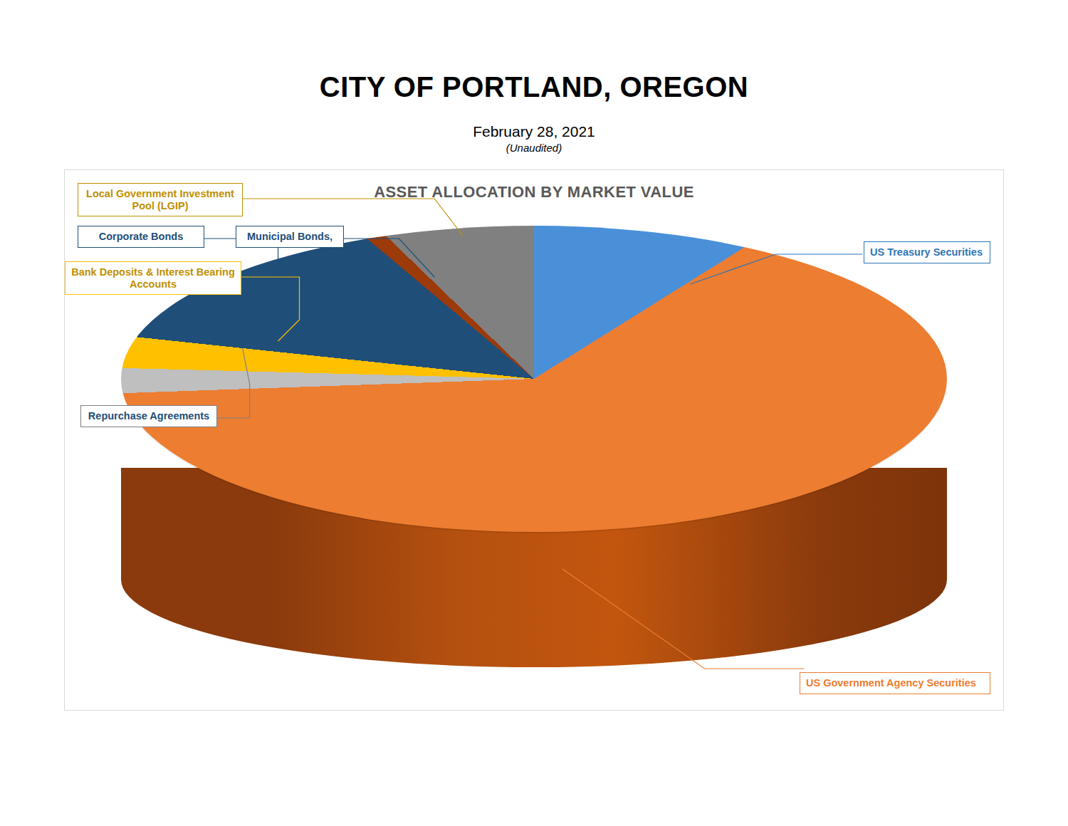CITY OF PORTLAND, OREGON
February 28, 2021
(Unaudited)
ASSET ALLOCATION BY MARKET VALUE
Local Government Investment Pool (LGIP)
Corporate Bonds
Municipal Bonds,
Bank Deposits & Interest Bearing Accounts
Repurchase Agreements
US Treasury Securities
US Government Agency Securities